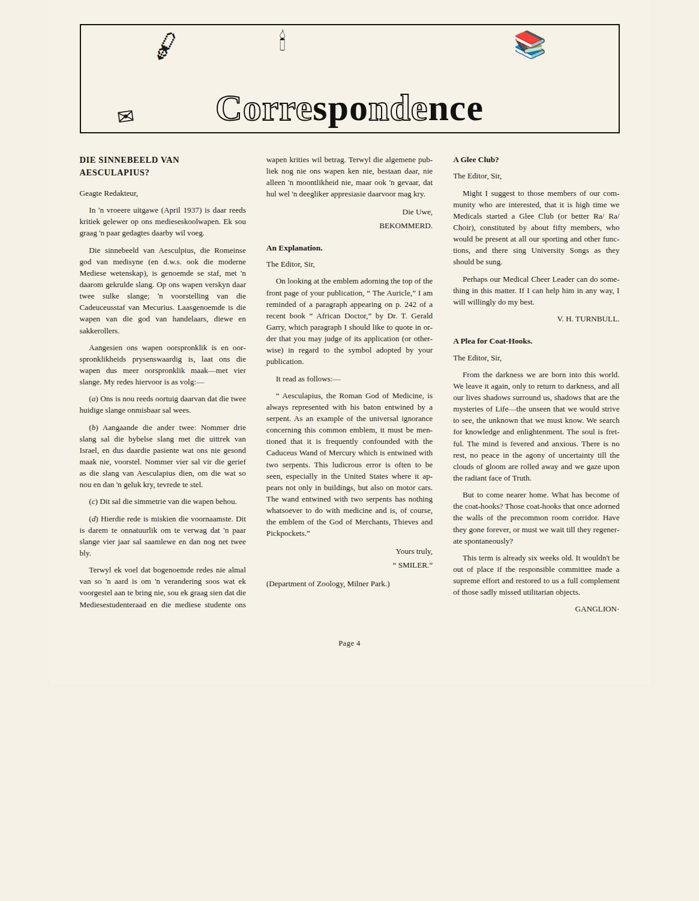🖋 🕯 📚 ✉ Corre spo nde nce
DIE SINNEBEELD VAN AESCULAPIUS?
Geagte Redakteur,
In 'n vroeere uitgawe (April 1937) is daar reeds kritiek gelewer op ons medieseskoolwapen. Ek sou graag 'n paar gedagtes daarby wil voeg.
Die sinnebeeld van Aesculpius, die Romeinse god van medisyne (en d.w.s. ook die moderne Mediese wetenskap), is genoemde se staf, met 'n daarom gekrulde slang. Op ons wapen verskyn daar twee sulke slange; 'n voorstelling van die Cadeuceusstaf van Mecurius. Laasgenoemde is die wapen van die god van handelaars, diewe en sakkerollers.
Aangesien ons wapen oorspronklik is en oorspronklikheids prysenswaardig is, laat ons die wapen dus meer oorspronklik maak—met vier slange. My redes hiervoor is as volg:—
(a) Ons is nou reeds oortuig daarvan dat die twee huidige slange onmisbaar sal wees.
(b) Aangaande die ander twee: Nommer drie slang sal die bybelse slang met die uittrek van Israel, en dus daardie pasiente wat ons nie gesond maak nie, voorstel. Nommer vier sal vir die gerief as die slang van Aesculapius dien, om die wat so nou en dan 'n geluk kry, tevrede te stel.
(c) Dit sal die simmetrie van die wapen behou.
(d) Hierdie rede is miskien die voornaamste. Dit is darem te onnatuurlik om te verwag dat 'n paar slange vier jaar sal saamlewe en dan nog net twee bly.
Terwyl ek voel dat bogenoemde redes nie almal van so 'n aard is om 'n verandering soos wat ek voorgestel aan te bring nie, sou ek graag sien dat die Mediesestudenteraad en die mediese studente ons wapen krities wil betrag. Terwyl die algemene publiek nog nie ons wapen ken nie, bestaan daar, nie alleen 'n moontlikheid nie, maar ook 'n gevaar, dat hul wel 'n deegliker appresiasie daarvoor mag kry.
Die Uwe,
BEKOMMERD.
An Explanation.
The Editor, Sir,
On looking at the emblem adorning the top of the front page of your publication, “ The Auricle,” I am reminded of a paragraph appearing on p. 242 of a recent book “ African Doctor,” by Dr. T. Gerald Garry, which paragraph I should like to quote in order that you may judge of its application (or otherwise) in regard to the symbol adopted by your publication.
It read as follows:—
“ Aesculapius, the Roman God of Medicine, is always represented with his baton entwined by a serpent. As an example of the universal ignorance concerning this common emblem, it must be mentioned that it is frequently confounded with the Caduceus Wand of Mercury which is entwined with two serpents. This ludicrous error is often to be seen, especially in the United States where it appears not only in buildings, but also on motor cars. The wand entwined with two serpents has nothing whatsoever to do with medicine and is, of course, the emblem of the God of Merchants, Thieves and Pickpockets.”
Yours truly,
“ SMILER.”
(Department of Zoology, Milner Park.)
A Glee Club?
The Editor, Sir,
Might I suggest to those members of our community who are interested, that it is high time we Medicals started a Glee Club (or better Ra/ Ra/ Choir), constituted by about fifty members, who would be present at all our sporting and other functions, and there sing University Songs as they should be sung.
Perhaps our Medical Cheer Leader can do something in this matter. If I can help him in any way, I will willingly do my best.
V. H. TURNBULL.
A Plea for Coat-Hooks.
The Editor, Sir,
From the darkness we are born into this world. We leave it again, only to return to darkness, and all our lives shadows surround us, shadows that are the mysteries of Life—the unseen that we would strive to see, the unknown that we must know. We search for knowledge and enlightenment. The soul is fretful. The mind is fevered and anxious. There is no rest, no peace in the agony of uncertainty till the clouds of gloom are rolled away and we gaze upon the radiant face of Truth.
But to come nearer home. What has become of the coat-hooks? Those coat-hooks that once adorned the walls of the precommon room corridor. Have they gone forever, or must we wait till they regenerate spontaneously?
This term is already six weeks old. It wouldn't be out of place if the responsible committee made a supreme effort and restored to us a full complement of those sadly missed utilitarian objects.
GANGLION·
Page 4